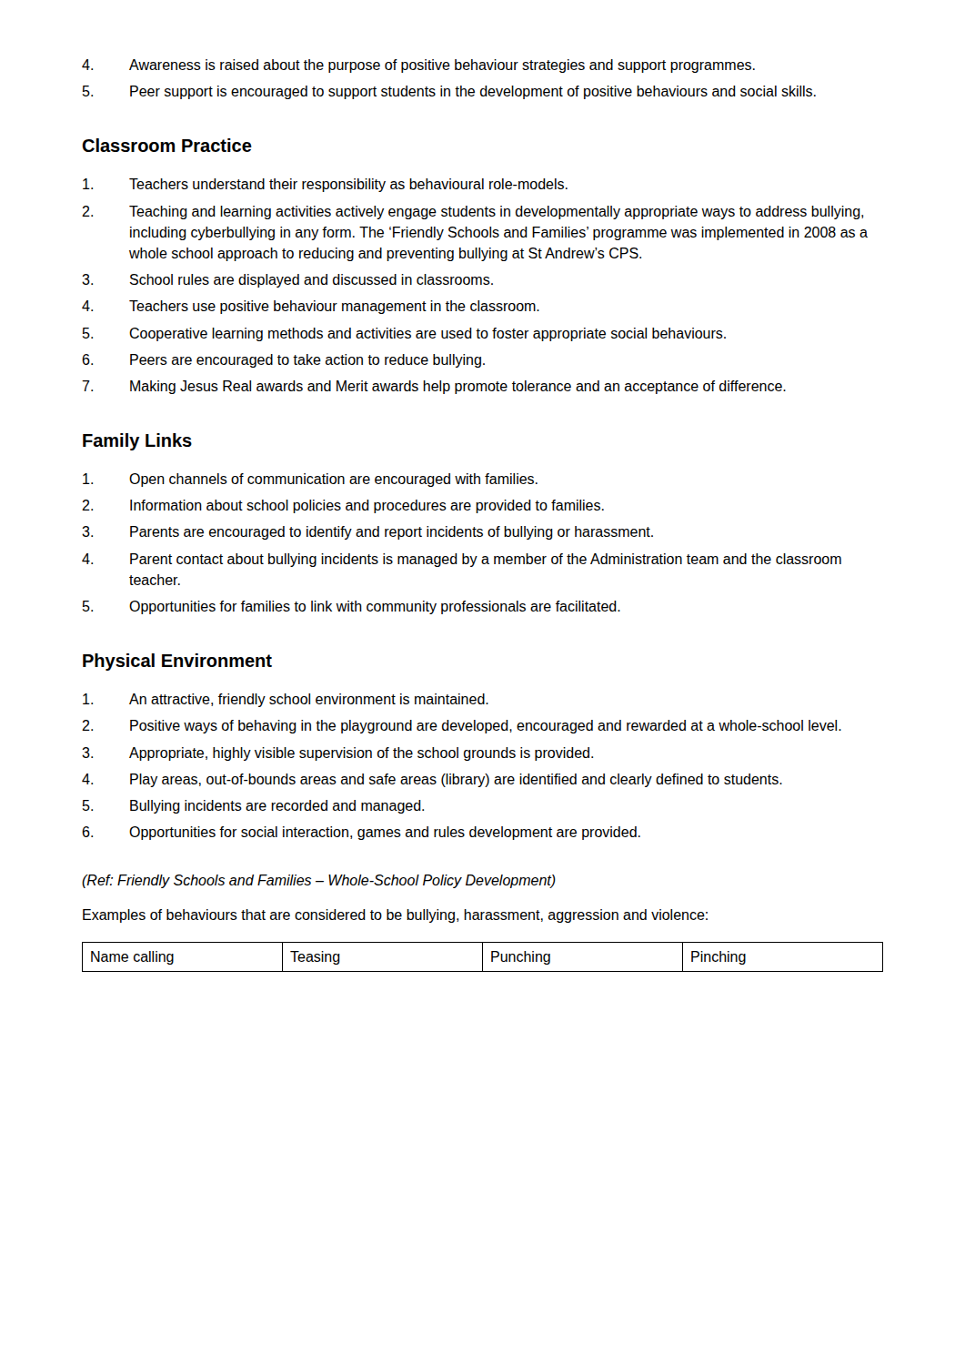Awareness is raised about the purpose of positive behaviour strategies and support programmes.
Peer support is encouraged to support students in the development of positive behaviours and social skills.
Classroom Practice
Teachers understand their responsibility as behavioural role-models.
Teaching and learning activities actively engage students in developmentally appropriate ways to address bullying, including cyberbullying in any form. The ‘Friendly Schools and Families’ programme was implemented in 2008 as a whole school approach to reducing and preventing bullying at St Andrew’s CPS.
School rules are displayed and discussed in classrooms.
Teachers use positive behaviour management in the classroom.
Cooperative learning methods and activities are used to foster appropriate social behaviours.
Peers are encouraged to take action to reduce bullying.
Making Jesus Real awards and Merit awards help promote tolerance and an acceptance of difference.
Family Links
Open channels of communication are encouraged with families.
Information about school policies and procedures are provided to families.
Parents are encouraged to identify and report incidents of bullying or harassment.
Parent contact about bullying incidents is managed by a member of the Administration team and the classroom teacher.
Opportunities for families to link with community professionals are facilitated.
Physical Environment
An attractive, friendly school environment is maintained.
Positive ways of behaving in the playground are developed, encouraged and rewarded at a whole-school level.
Appropriate, highly visible supervision of the school grounds is provided.
Play areas, out-of-bounds areas and safe areas (library) are identified and clearly defined to students.
Bullying incidents are recorded and managed.
Opportunities for social interaction, games and rules development are provided.
(Ref: Friendly Schools and Families – Whole-School Policy Development)
Examples of behaviours that are considered to be bullying, harassment, aggression and violence:
| Name calling | Teasing | Punching | Pinching |